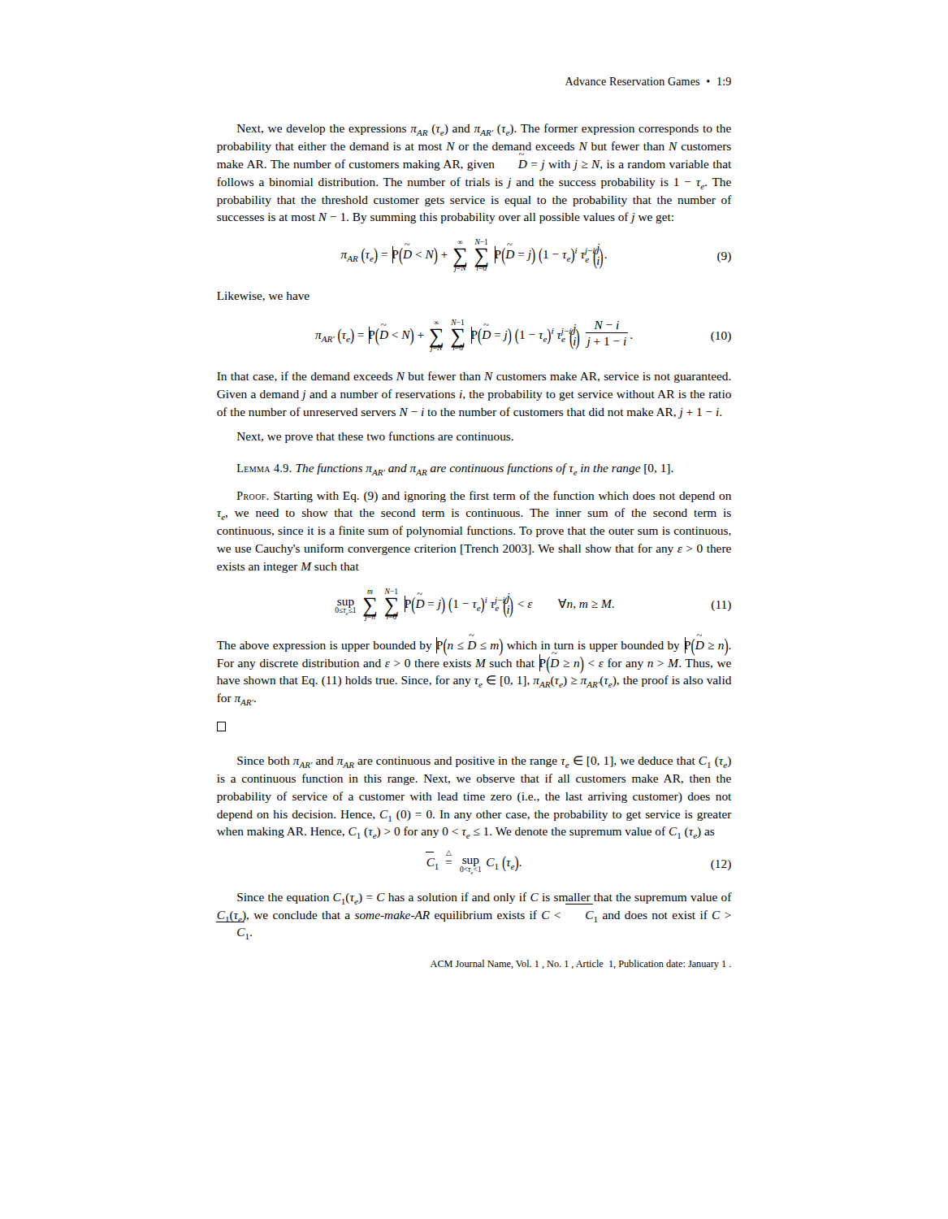Advance Reservation Games•1:9
Next, we develop the expressions πAR (τe) and πAR′ (τe). The former expression corresponds to the probability that either the demand is at most N or the demand exceeds N but fewer than N customers make AR. The number of customers making AR, given D = j with j ≥ N, is a random variable that follows a binomial distribution. The number of trials is j and the success probability is 1 − τe. The probability that the threshold customer gets service is equal to the probability that the number of successes is at most N − 1. By summing this probability over all possible values of j we get:
πAR (τe) = (D < N) + ∞∑j=N N−1∑i=0 (D = j) (1 − τe)i τj−ie ji.
(9)
Likewise, we have
πAR′ (τe) = (D < N) + ∞∑j=N N−1∑i=0 (D = j) (1 − τe)i τj−ie ji N − i j + 1 − i.
(10)
In that case, if the demand exceeds N but fewer than N customers make AR, service is not guaranteed. Given a demand j and a number of reservations i, the probability to get service without AR is the ratio of the number of unreserved servers N − i to the number of customers that did not make AR, j + 1 − i.
Next, we prove that these two functions are continuous.
Lemma 4.9. The functions πAR′ and πAR are continuous functions of τe in the range [0, 1].
Proof. Starting with Eq. (9) and ignoring the first term of the function which does not depend on τe, we need to show that the second term is continuous. The inner sum of the second term is continuous, since it is a finite sum of polynomial functions. To prove that the outer sum is continuous, we use Cauchy's uniform convergence criterion [Trench 2003]. We shall show that for any ε > 0 there exists an integer M such that
sup 0≤τe≤1 m∑j=n N−1∑i=0 (D = j) (1 − τe)i τj−ie ji < ε ∀n, m ≥ M.
(11)
The above expression is upper bounded by (n ≤ D ≤ m) which in turn is upper bounded by (D ≥ n). For any discrete distribution and ε > 0 there exists M such that (D ≥ n) < ε for any n > M. Thus, we have shown that Eq. (11) holds true. Since, for any τe ∈ [0, 1], πAR(τe) ≥ πAR′(τe), the proof is also valid for πAR′.
Since both πAR′ and πAR are continuous and positive in the range τe ∈ [0, 1], we deduce that C1 (τe) is a continuous function in this range. Next, we observe that if all customers make AR, then the probability of service of a customer with lead time zero (i.e., the last arriving customer) does not depend on his decision. Hence, C1 (0) = 0. In any other case, the probability to get service is greater when making AR. Hence, C1 (τe) > 0 for any 0 < τe ≤ 1. We denote the supremum value of C1 (τe) as
C1 sup 0<τe<1 C1 (τe).
(12)
Since the equation C1(τe) = C has a solution if and only if C is smaller that the supremum value of C1(τe), we conclude that a some-make-AR equilibrium exists if C < C1 and does not exist if C > C1.
ACM Journal Name, Vol. 1 , No. 1 , Article 1, Publication date: January 1 .